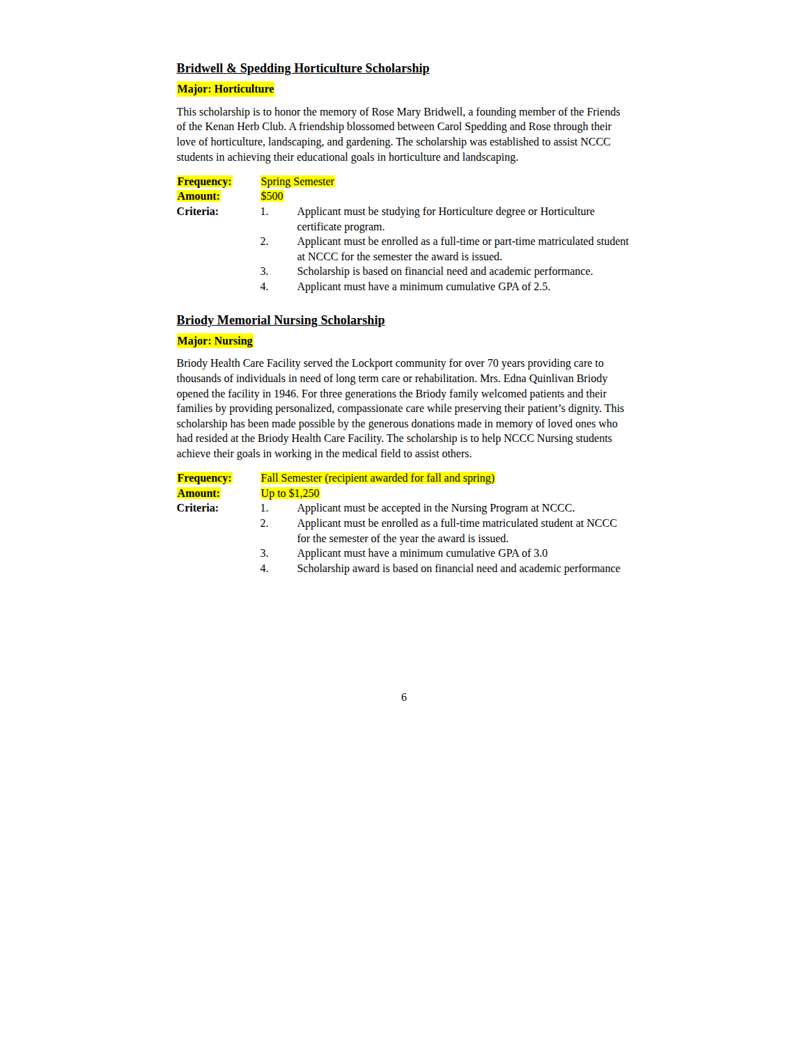Bridwell & Spedding Horticulture Scholarship
Major: Horticulture
This scholarship is to honor the memory of Rose Mary Bridwell, a founding member of the Friends of the Kenan Herb Club. A friendship blossomed between Carol Spedding and Rose through their love of horticulture, landscaping, and gardening. The scholarship was established to assist NCCC students in achieving their educational goals in horticulture and landscaping.
| Frequency: | Spring Semester |
| Amount: | $500 |
| Criteria: | 1. | Applicant must be studying for Horticulture degree or Horticulture certificate program. |
| | 2. | Applicant must be enrolled as a full-time or part-time matriculated student at NCCC for the semester the award is issued. |
| | 3. | Scholarship is based on financial need and academic performance. |
| | 4. | Applicant must have a minimum cumulative GPA of 2.5. |
Briody Memorial Nursing Scholarship
Major: Nursing
Briody Health Care Facility served the Lockport community for over 70 years providing care to thousands of individuals in need of long term care or rehabilitation. Mrs. Edna Quinlivan Briody opened the facility in 1946. For three generations the Briody family welcomed patients and their families by providing personalized, compassionate care while preserving their patient’s dignity. This scholarship has been made possible by the generous donations made in memory of loved ones who had resided at the Briody Health Care Facility. The scholarship is to help NCCC Nursing students achieve their goals in working in the medical field to assist others.
| Frequency: | Fall Semester (recipient awarded for fall and spring) |
| Amount: | Up to $1,250 |
| Criteria: | 1. | Applicant must be accepted in the Nursing Program at NCCC. |
| | 2. | Applicant must be enrolled as a full-time matriculated student at NCCC for the semester of the year the award is issued. |
| | 3. | Applicant must have a minimum cumulative GPA of 3.0 |
| | 4. | Scholarship award is based on financial need and academic performance |
6